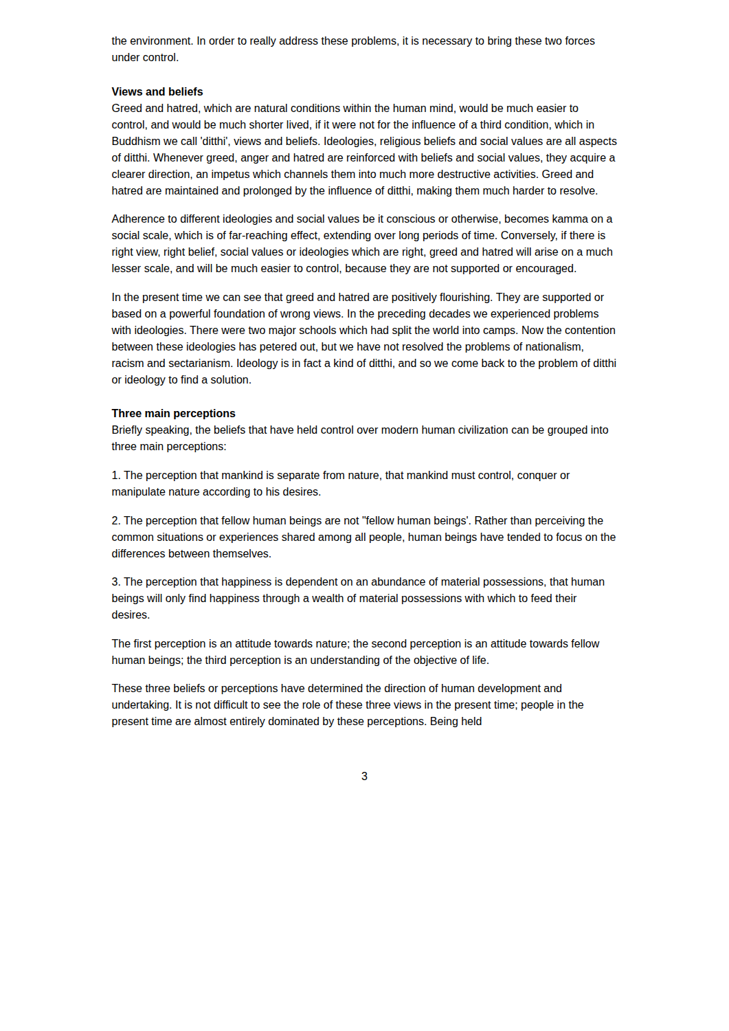the environment. In order to really address these problems, it is necessary to bring these two forces under control.
Views and beliefs
Greed and hatred, which are natural conditions within the human mind, would be much easier to control, and would be much shorter lived, if it were not for the influence of a third condition, which in Buddhism we call 'ditthi', views and beliefs. Ideologies, religious beliefs and social values are all aspects of ditthi. Whenever greed, anger and hatred are reinforced with beliefs and social values, they acquire a clearer direction, an impetus which channels them into much more destructive activities. Greed and hatred are maintained and prolonged by the influence of ditthi, making them much harder to resolve.
Adherence to different ideologies and social values be it conscious or otherwise, becomes kamma on a social scale, which is of far-reaching effect, extending over long periods of time. Conversely, if there is right view, right belief, social values or ideologies which are right, greed and hatred will arise on a much lesser scale, and will be much easier to control, because they are not supported or encouraged.
In the present time we can see that greed and hatred are positively flourishing. They are supported or based on a powerful foundation of wrong views. In the preceding decades we experienced problems with ideologies. There were two major schools which had split the world into camps. Now the contention between these ideologies has petered out, but we have not resolved the problems of nationalism, racism and sectarianism. Ideology is in fact a kind of ditthi, and so we come back to the problem of ditthi or ideology to find a solution.
Three main perceptions
Briefly speaking, the beliefs that have held control over modern human civilization can be grouped into three main perceptions:
1. The perception that mankind is separate from nature, that mankind must control, conquer or manipulate nature according to his desires.
2. The perception that fellow human beings are not "fellow human beings'. Rather than perceiving the common situations or experiences shared among all people, human beings have tended to focus on the differences between themselves.
3. The perception that happiness is dependent on an abundance of material possessions, that human beings will only find happiness through a wealth of material possessions with which to feed their desires.
The first perception is an attitude towards nature; the second perception is an attitude towards fellow human beings; the third perception is an understanding of the objective of life.
These three beliefs or perceptions have determined the direction of human development and undertaking. It is not difficult to see the role of these three views in the present time; people in the present time are almost entirely dominated by these perceptions. Being held
3